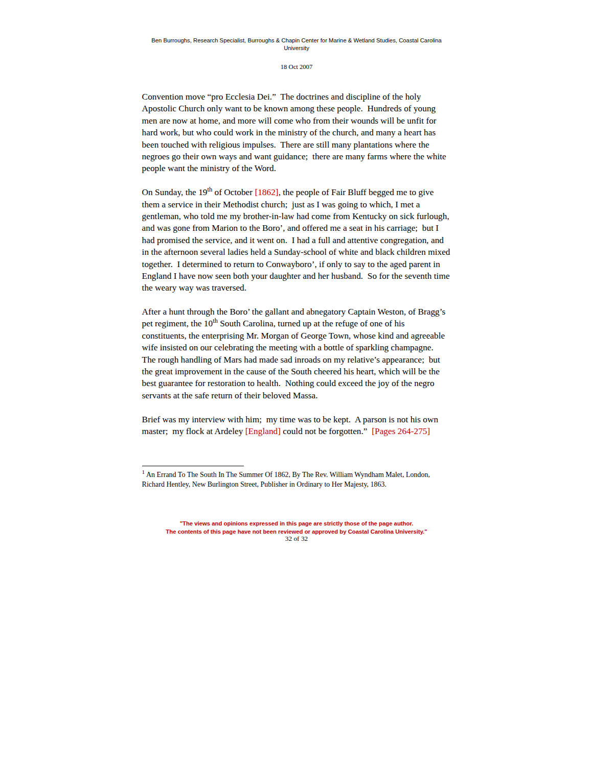Ben Burroughs, Research Specialist, Burroughs & Chapin Center for Marine & Wetland Studies, Coastal Carolina University
18 Oct 2007
Convention move “pro Ecclesia Dei.” The doctrines and discipline of the holy Apostolic Church only want to be known among these people. Hundreds of young men are now at home, and more will come who from their wounds will be unfit for hard work, but who could work in the ministry of the church, and many a heart has been touched with religious impulses. There are still many plantations where the negroes go their own ways and want guidance; there are many farms where the white people want the ministry of the Word.
On Sunday, the 19th of October [1862], the people of Fair Bluff begged me to give them a service in their Methodist church; just as I was going to which, I met a gentleman, who told me my brother-in-law had come from Kentucky on sick furlough, and was gone from Marion to the Boro’, and offered me a seat in his carriage; but I had promised the service, and it went on. I had a full and attentive congregation, and in the afternoon several ladies held a Sunday-school of white and black children mixed together. I determined to return to Conwayboro’, if only to say to the aged parent in England I have now seen both your daughter and her husband. So for the seventh time the weary way was traversed.
After a hunt through the Boro’ the gallant and abnegatory Captain Weston, of Bragg’s pet regiment, the 10th South Carolina, turned up at the refuge of one of his constituents, the enterprising Mr. Morgan of George Town, whose kind and agreeable wife insisted on our celebrating the meeting with a bottle of sparkling champagne. The rough handling of Mars had made sad inroads on my relative’s appearance; but the great improvement in the cause of the South cheered his heart, which will be the best guarantee for restoration to health. Nothing could exceed the joy of the negro servants at the safe return of their beloved Massa.
Brief was my interview with him; my time was to be kept. A parson is not his own master; my flock at Ardeley [England] could not be forgotten.” [Pages 264-275]
1 An Errand To The South In The Summer Of 1862, By The Rev. William Wyndham Malet, London, Richard Hentley, New Burlington Street, Publisher in Ordinary to Her Majesty, 1863.
"The views and opinions expressed in this page are strictly those of the page author.
The contents of this page have not been reviewed or approved by Coastal Carolina University."
32 of 32